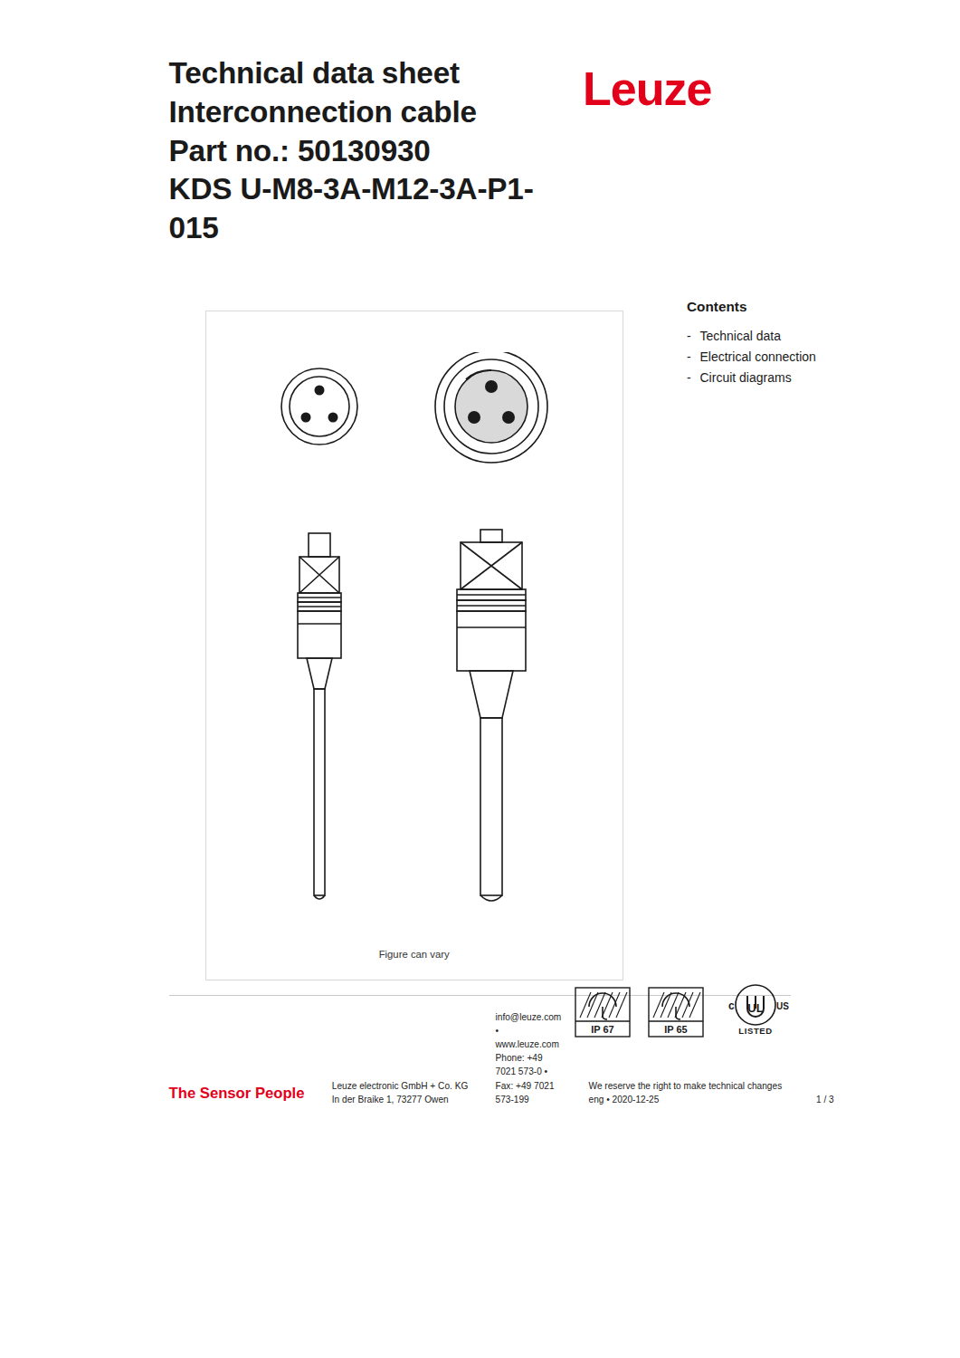Technical data sheet Interconnection cable Part no.: 50130930 KDS U-M8-3A-M12-3A-P1-015
Leuze
Figure can vary
Contents
Technical data
Electrical connection
Circuit diagrams
IP 67 IP 65 UL c US LISTED
The Sensor People
Leuze electronic GmbH + Co. KG
In der Braike 1, 73277 Owen
info@leuze.com • www.leuze.com
Phone: +49 7021 573-0 • Fax: +49 7021 573-199
We reserve the right to make technical changes
eng • 2020-12-25
1 / 3